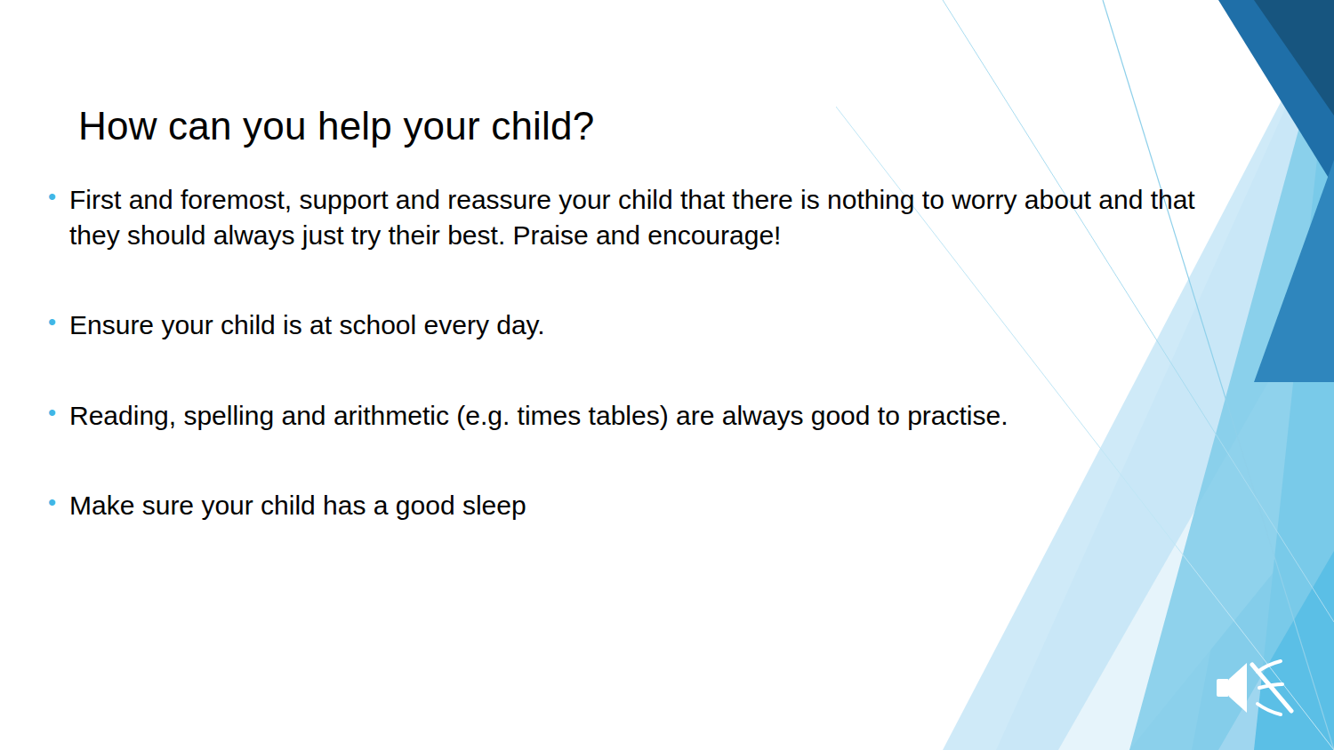How can you help your child?
First and foremost, support and reassure your child that there is nothing to worry about and that they should always just try their best. Praise and encourage!
Ensure your child is at school every day.
Reading, spelling and arithmetic (e.g. times tables) are always good to practise.
Make sure your child has a good sleep